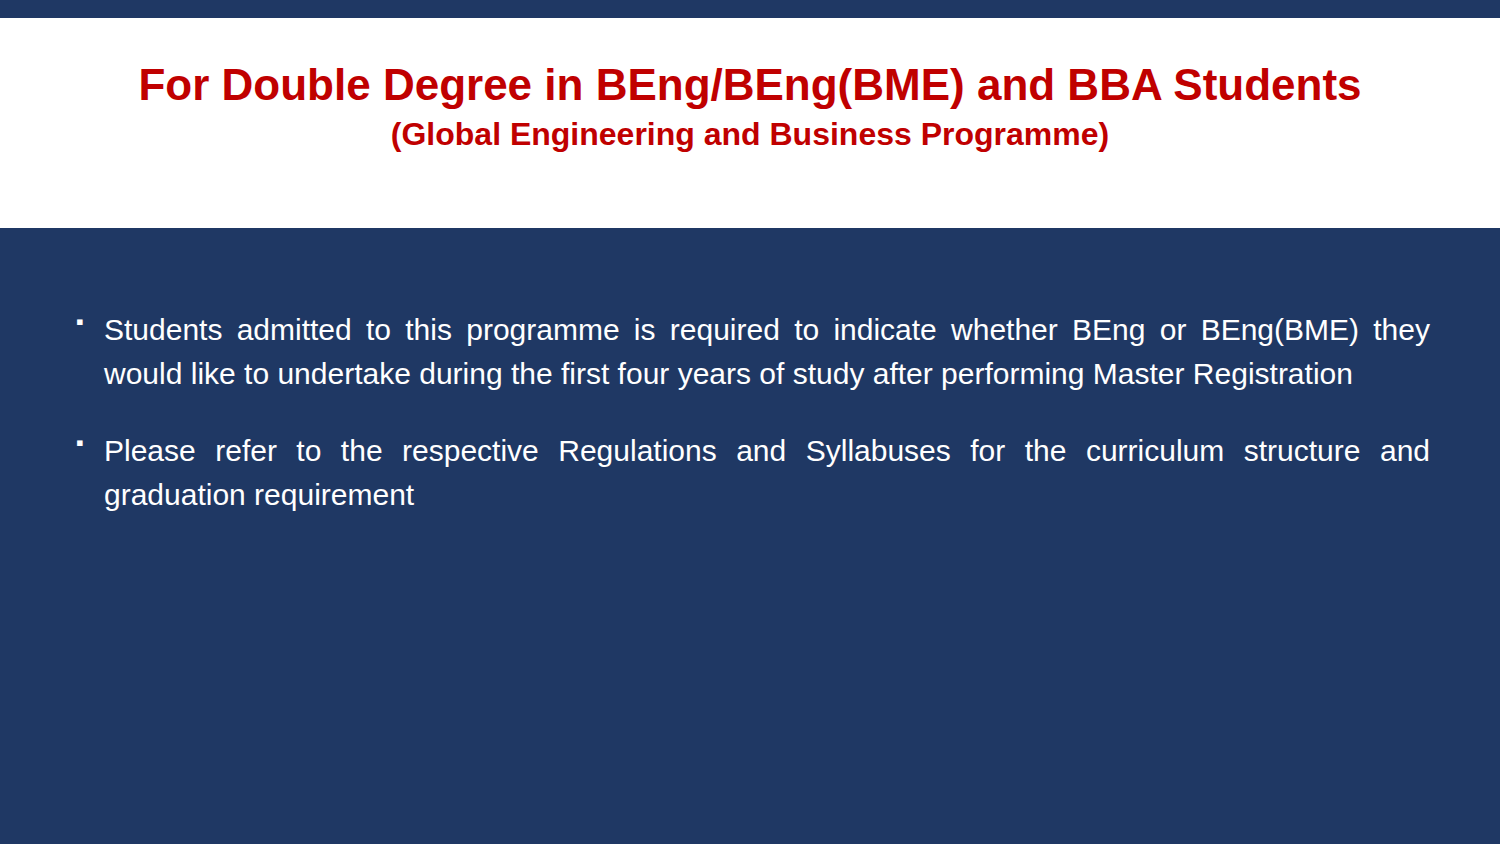For Double Degree in BEng/BEng(BME) and BBA Students
(Global Engineering and Business Programme)
Students admitted to this programme is required to indicate whether BEng or BEng(BME) they would like to undertake during the first four years of study after performing Master Registration
Please refer to the respective Regulations and Syllabuses for the curriculum structure and graduation requirement